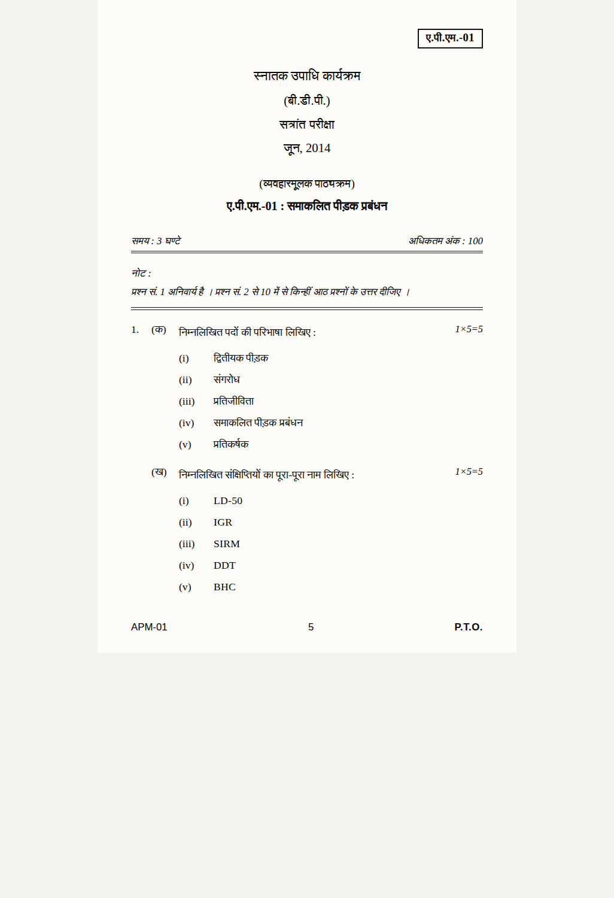ए.पी.एम.-01
स्नातक उपाधि कार्यक्रम
(बी.डी.पी.)
सत्रांत परीक्षा
जून, 2014
(व्यवहारमूलक पाठ्यक्रम)
ए.पी.एम.-01 : समाकलित पीड़क प्रबंधन
समय : 3 घण्टे अधिकतम अंक : 100
नोट : प्रश्न सं. 1 अनिवार्य है । प्रश्न सं. 2 से 10 में से किन्हीं आठ प्रश्नों के उत्तर दीजिए ।
| 1. | (क) | निम्नलिखित पदों की परिभाषा लिखिए : | 1×5=5 |
| | | (i) द्वितीयक पीड़क (ii) संगरोध (iii) प्रतिजीविता (iv) समाकलित पीड़क प्रबंधन (v) प्रतिकर्षक |
| | (ख) | निम्नलिखित संक्षिप्तियों का पूरा-पूरा नाम लिखिए : | 1×5=5 |
| | | (i) LD-50 (ii) IGR (iii) SIRM (iv) DDT (v) BHC |
APM-01 5 P.T.O.